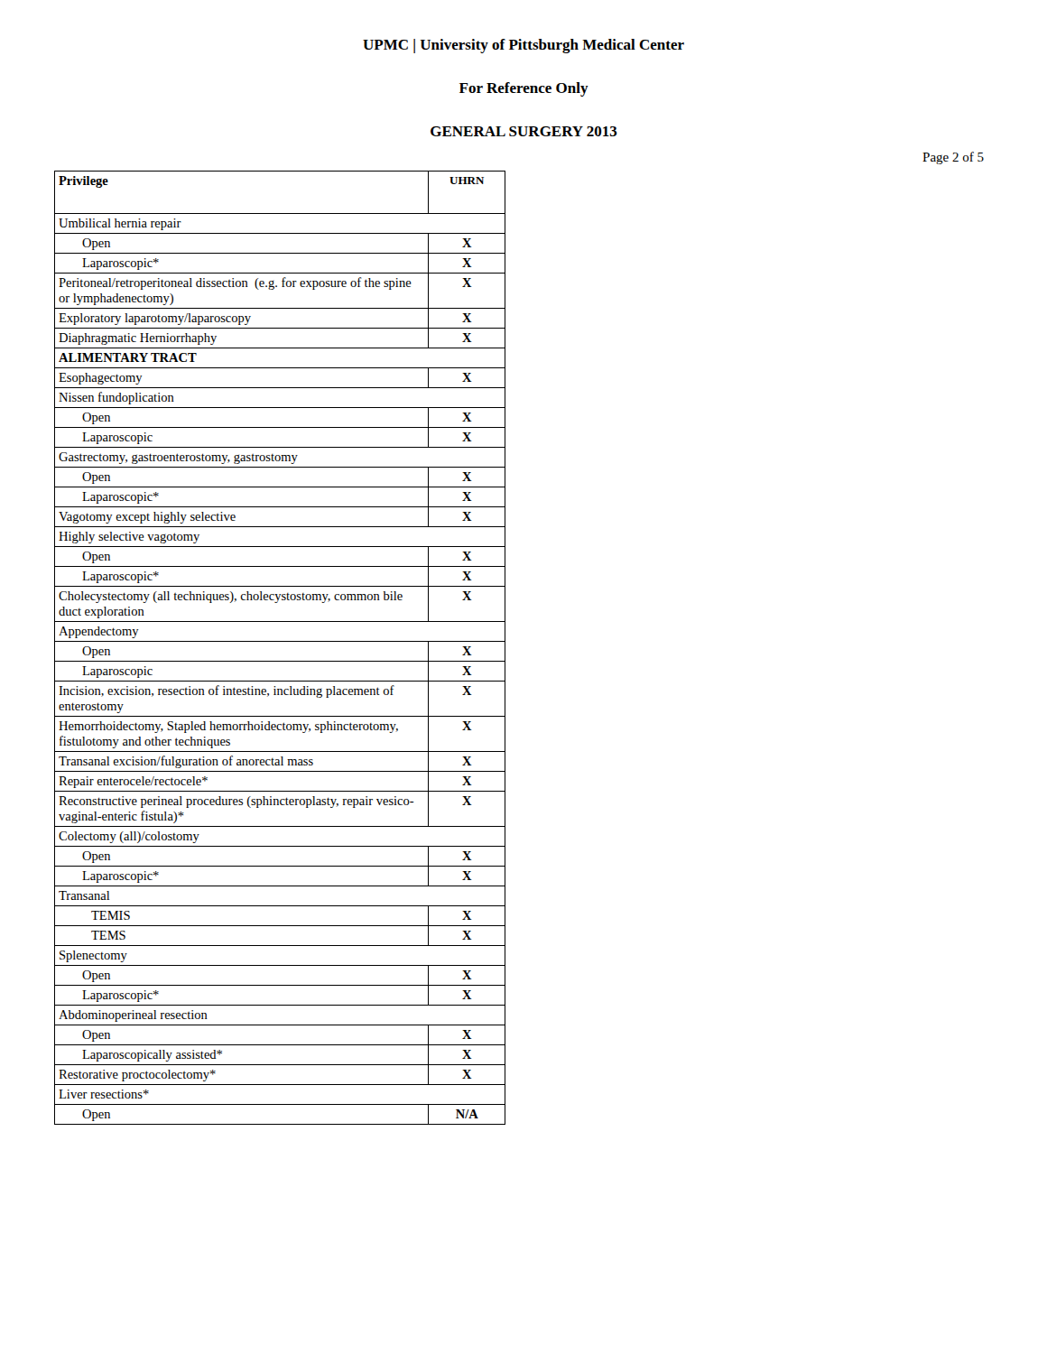UPMC | University of Pittsburgh Medical Center
For Reference Only
GENERAL SURGERY 2013
Page 2 of 5
| Privilege | UHRN |
| Umbilical hernia repair |
| Open | X |
| Laparoscopic* | X |
| Peritoneal/retroperitoneal dissection (e.g. for exposure of the spine or lymphadenectomy) | X |
| Exploratory laparotomy/laparoscopy | X |
| Diaphragmatic Herniorrhaphy | X |
| ALIMENTARY TRACT |
| Esophagectomy | X |
| Nissen fundoplication |
| Open | X |
| Laparoscopic | X |
| Gastrectomy, gastroenterostomy, gastrostomy |
| Open | X |
| Laparoscopic* | X |
| Vagotomy except highly selective | X |
| Highly selective vagotomy |
| Open | X |
| Laparoscopic* | X |
| Cholecystectomy (all techniques), cholecystostomy, common bile duct exploration | X |
| Appendectomy |
| Open | X |
| Laparoscopic | X |
| Incision, excision, resection of intestine, including placement of enterostomy | X |
| Hemorrhoidectomy, Stapled hemorrhoidectomy, sphincterotomy, fistulotomy and other techniques | X |
| Transanal excision/fulguration of anorectal mass | X |
| Repair enterocele/rectocele* | X |
| Reconstructive perineal procedures (sphincteroplasty, repair vesico-vaginal-enteric fistula)* | X |
| Colectomy (all)/colostomy |
| Open | X |
| Laparoscopic* | X |
| Transanal |
| TEMIS | X |
| TEMS | X |
| Splenectomy |
| Open | X |
| Laparoscopic* | X |
| Abdominoperineal resection |
| Open | X |
| Laparoscopically assisted* | X |
| Restorative proctocolectomy* | X |
| Liver resections* |
| Open | N/A |